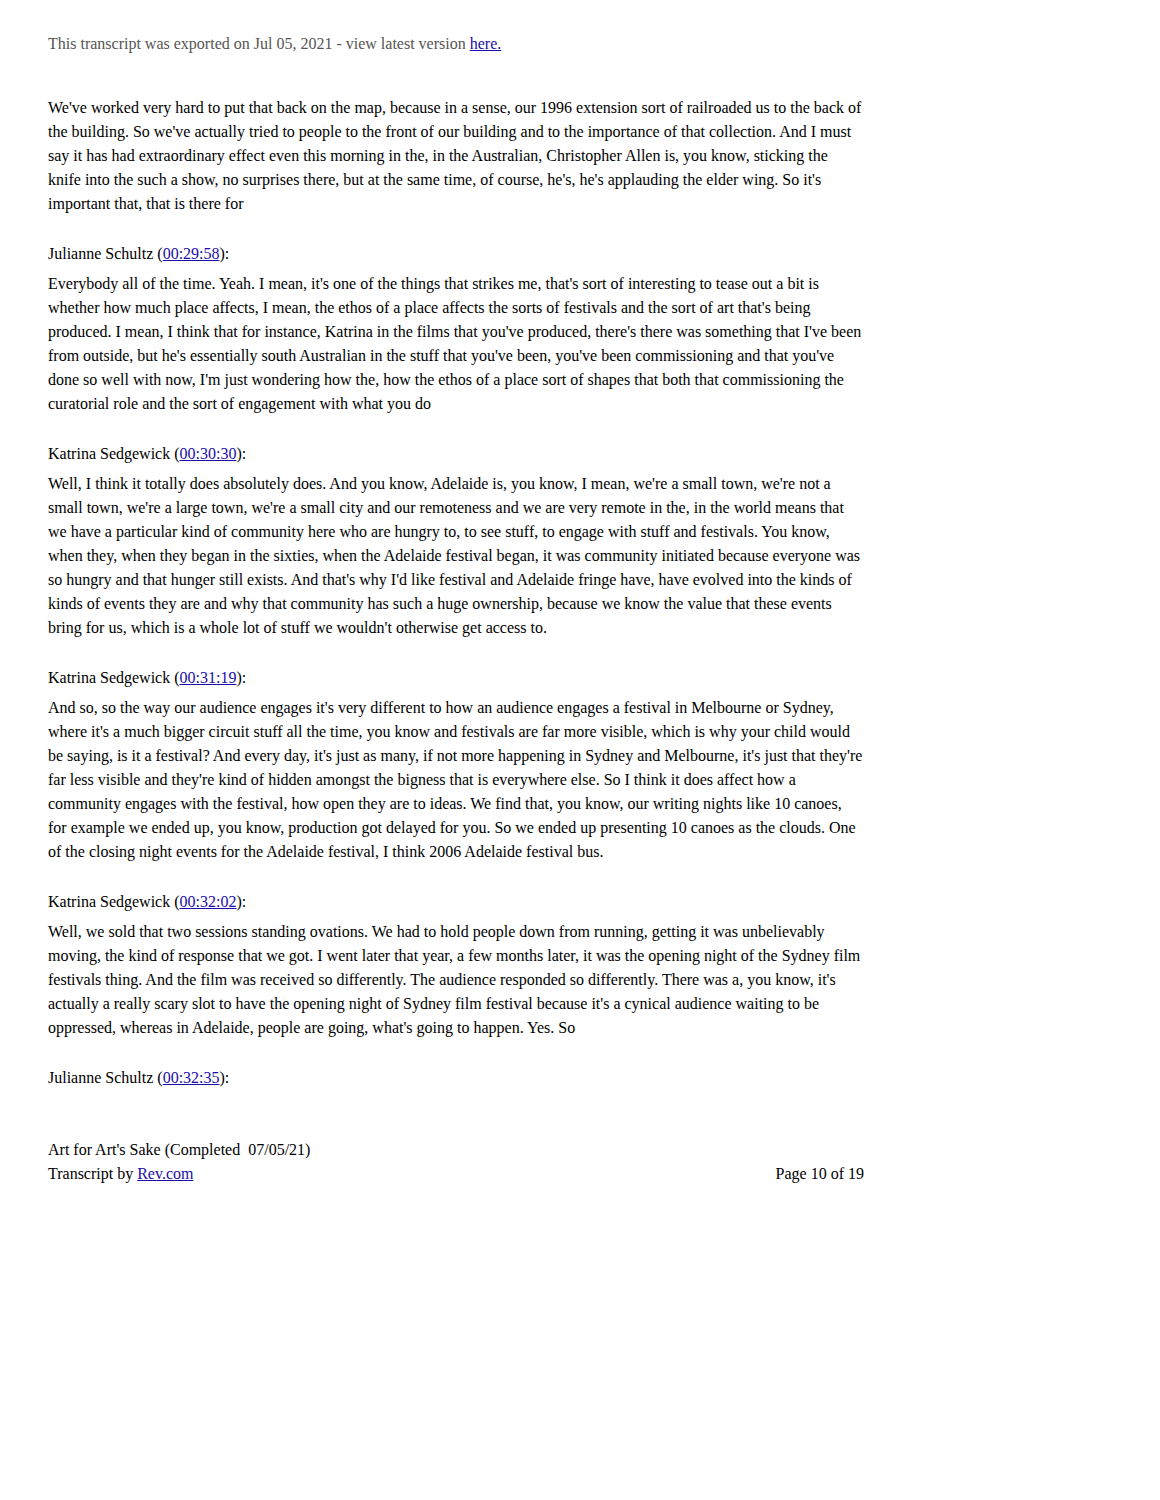This transcript was exported on Jul 05, 2021 - view latest version here.
We've worked very hard to put that back on the map, because in a sense, our 1996 extension sort of railroaded us to the back of the building. So we've actually tried to people to the front of our building and to the importance of that collection. And I must say it has had extraordinary effect even this morning in the, in the Australian, Christopher Allen is, you know, sticking the knife into the such a show, no surprises there, but at the same time, of course, he's, he's applauding the elder wing. So it's important that, that is there for
Julianne Schultz (00:29:58):
Everybody all of the time. Yeah. I mean, it's one of the things that strikes me, that's sort of interesting to tease out a bit is whether how much place affects, I mean, the ethos of a place affects the sorts of festivals and the sort of art that's being produced. I mean, I think that for instance, Katrina in the films that you've produced, there's there was something that I've been from outside, but he's essentially south Australian in the stuff that you've been, you've been commissioning and that you've done so well with now, I'm just wondering how the, how the ethos of a place sort of shapes that both that commissioning the curatorial role and the sort of engagement with what you do
Katrina Sedgewick (00:30:30):
Well, I think it totally does absolutely does. And you know, Adelaide is, you know, I mean, we're a small town, we're not a small town, we're a large town, we're a small city and our remoteness and we are very remote in the, in the world means that we have a particular kind of community here who are hungry to, to see stuff, to engage with stuff and festivals. You know, when they, when they began in the sixties, when the Adelaide festival began, it was community initiated because everyone was so hungry and that hunger still exists. And that's why I'd like festival and Adelaide fringe have, have evolved into the kinds of kinds of events they are and why that community has such a huge ownership, because we know the value that these events bring for us, which is a whole lot of stuff we wouldn't otherwise get access to.
Katrina Sedgewick (00:31:19):
And so, so the way our audience engages it's very different to how an audience engages a festival in Melbourne or Sydney, where it's a much bigger circuit stuff all the time, you know and festivals are far more visible, which is why your child would be saying, is it a festival? And every day, it's just as many, if not more happening in Sydney and Melbourne, it's just that they're far less visible and they're kind of hidden amongst the bigness that is everywhere else. So I think it does affect how a community engages with the festival, how open they are to ideas. We find that, you know, our writing nights like 10 canoes, for example we ended up, you know, production got delayed for you. So we ended up presenting 10 canoes as the clouds. One of the closing night events for the Adelaide festival, I think 2006 Adelaide festival bus.
Katrina Sedgewick (00:32:02):
Well, we sold that two sessions standing ovations. We had to hold people down from running, getting it was unbelievably moving, the kind of response that we got. I went later that year, a few months later, it was the opening night of the Sydney film festivals thing. And the film was received so differently. The audience responded so differently. There was a, you know, it's actually a really scary slot to have the opening night of Sydney film festival because it's a cynical audience waiting to be oppressed, whereas in Adelaide, people are going, what's going to happen. Yes. So
Julianne Schultz (00:32:35):
Art for Art's Sake (Completed 07/05/21)
Transcript by Rev.com
Page 10 of 19